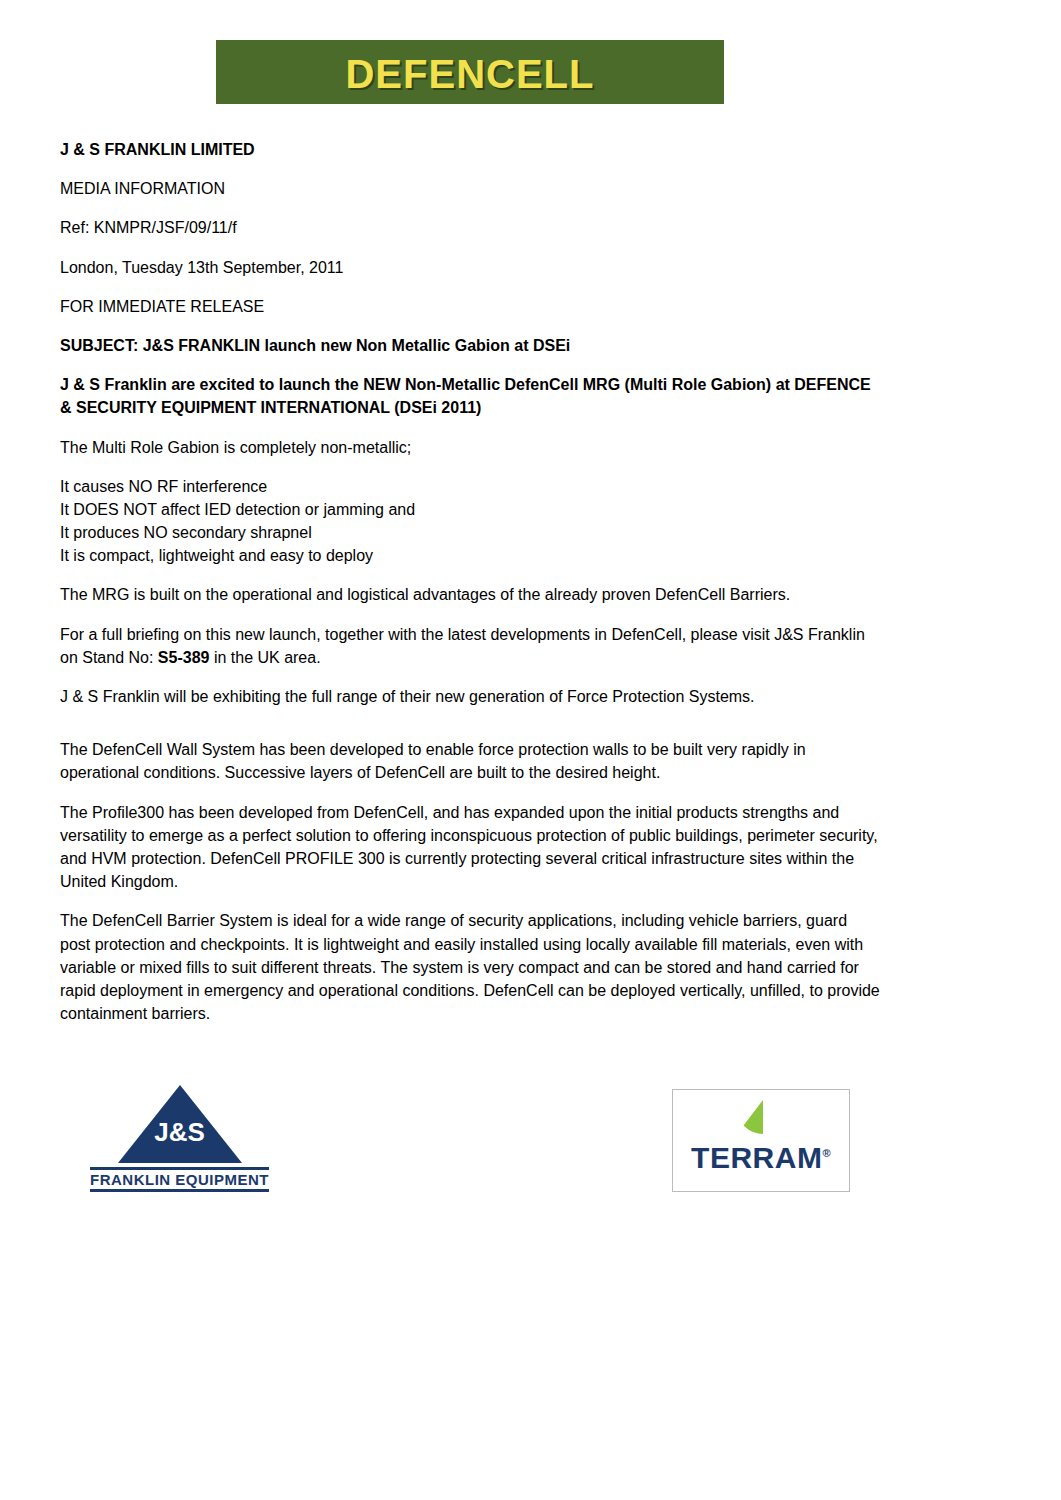DEFENCELL
J & S FRANKLIN LIMITED
MEDIA INFORMATION
Ref: KNMPR/JSF/09/11/f
London, Tuesday 13th September, 2011
FOR IMMEDIATE RELEASE
SUBJECT: J&S FRANKLIN launch new Non Metallic Gabion at DSEi
J & S Franklin are excited to launch the NEW Non-Metallic DefenCell MRG (Multi Role Gabion) at DEFENCE & SECURITY EQUIPMENT INTERNATIONAL (DSEi 2011)
The Multi Role Gabion is completely non-metallic;
It causes NO RF interference
It DOES NOT affect IED detection or jamming and
It produces NO secondary shrapnel
It is compact, lightweight and easy to deploy
The MRG is built on the operational and logistical advantages of the already proven DefenCell Barriers.
For a full briefing on this new launch, together with the latest developments in DefenCell, please visit J&S Franklin on Stand No: S5-389 in the UK area.
J & S Franklin will be exhibiting the full range of their new generation of Force Protection Systems.
The DefenCell Wall System has been developed to enable force protection walls to be built very rapidly in operational conditions. Successive layers of DefenCell are built to the desired height.
The Profile300 has been developed from DefenCell, and has expanded upon the initial products strengths and versatility to emerge as a perfect solution to offering inconspicuous protection of public buildings, perimeter security, and HVM protection. DefenCell PROFILE 300 is currently protecting several critical infrastructure sites within the United Kingdom.
The DefenCell Barrier System is ideal for a wide range of security applications, including vehicle barriers, guard post protection and checkpoints. It is lightweight and easily installed using locally available fill materials, even with variable or mixed fills to suit different threats. The system is very compact and can be stored and hand carried for rapid deployment in emergency and operational conditions. DefenCell can be deployed vertically, unfilled, to provide containment barriers.
FRANKLIN EQUIPMENT
TERRAM®